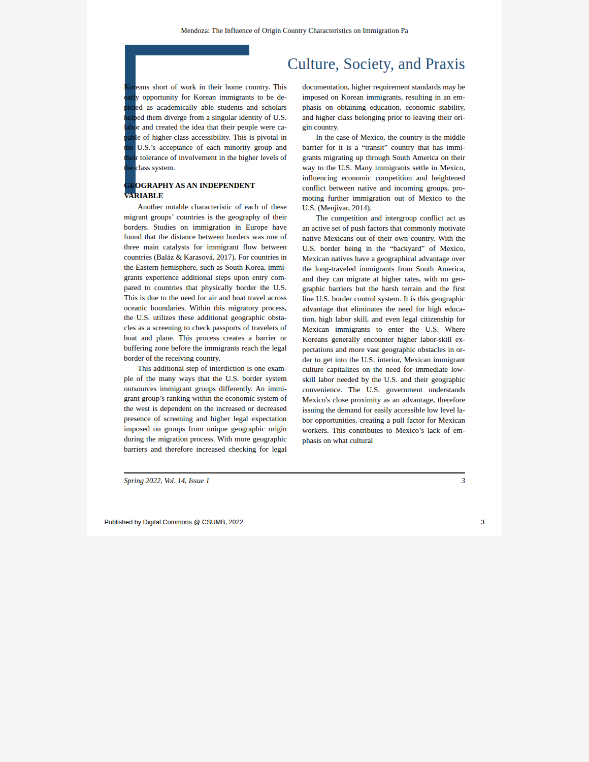Mendoza: The Influence of Origin Country Characteristics on Immigration Pa
Culture, Society, and Praxis
Koreans short of work in their home country. This early opportunity for Korean immigrants to be depicted as academically able students and scholars helped them diverge from a singular identity of U.S. labor and created the idea that their people were capable of higher-class accessibility. This is pivotal in the U.S.’s acceptance of each minority group and their tolerance of involvement in the higher levels of the class system.
GEOGRAPHY AS AN INDEPENDENT VARIABLE
Another notable characteristic of each of these migrant groups’ countries is the geography of their borders. Studies on immigration in Europe have found that the distance between borders was one of three main catalysts for immigrant flow between countries (Baláz & Karasová, 2017). For countries in the Eastern hemisphere, such as South Korea, immigrants experience additional steps upon entry compared to countries that physically border the U.S. This is due to the need for air and boat travel across oceanic boundaries. Within this migratory process, the U.S. utilizes these additional geographic obstacles as a screening to check passports of travelers of boat and plane. This process creates a barrier or buffering zone before the immigrants reach the legal border of the receiving country.
This additional step of interdiction is one example of the many ways that the U.S. border system outsources immigrant groups differently. An immigrant group’s ranking within the economic system of the west is dependent on the increased or decreased presence of screening and higher legal expectation imposed on groups from unique geographic origin during the migration process. With more geographic barriers and therefore increased checking for legal documentation, higher requirement standards may be imposed on Korean immigrants, resulting in an emphasis on obtaining education, economic stability, and higher class belonging prior to leaving their origin country.
In the case of Mexico, the country is the middle barrier for it is a “transit” country that has immigrants migrating up through South America on their way to the U.S. Many immigrants settle in Mexico, influencing economic competition and heightened conflict between native and incoming groups, promoting further immigration out of Mexico to the U.S. (Menjivar, 2014).
The competition and intergroup conflict act as an active set of push factors that commonly motivate native Mexicans out of their own country. With the U.S. border being in the “backyard” of Mexico, Mexican natives have a geographical advantage over the long-traveled immigrants from South America, and they can migrate at higher rates, with no geographic barriers but the harsh terrain and the first line U.S. border control system. It is this geographic advantage that eliminates the need for high education, high labor skill, and even legal citizenship for Mexican immigrants to enter the U.S. Where Koreans generally encounter higher labor-skill expectations and more vast geographic obstacles in order to get into the U.S. interior, Mexican immigrant culture capitalizes on the need for immediate low-skill labor needed by the U.S. and their geographic convenience. The U.S. government understands Mexico's close proximity as an advantage, therefore issuing the demand for easily accessible low level labor opportunities, creating a pull factor for Mexican workers. This contributes to Mexico’s lack of emphasis on what cultural
Spring 2022, Vol. 14, Issue 1
3
Published by Digital Commons @ CSUMB, 2022
3